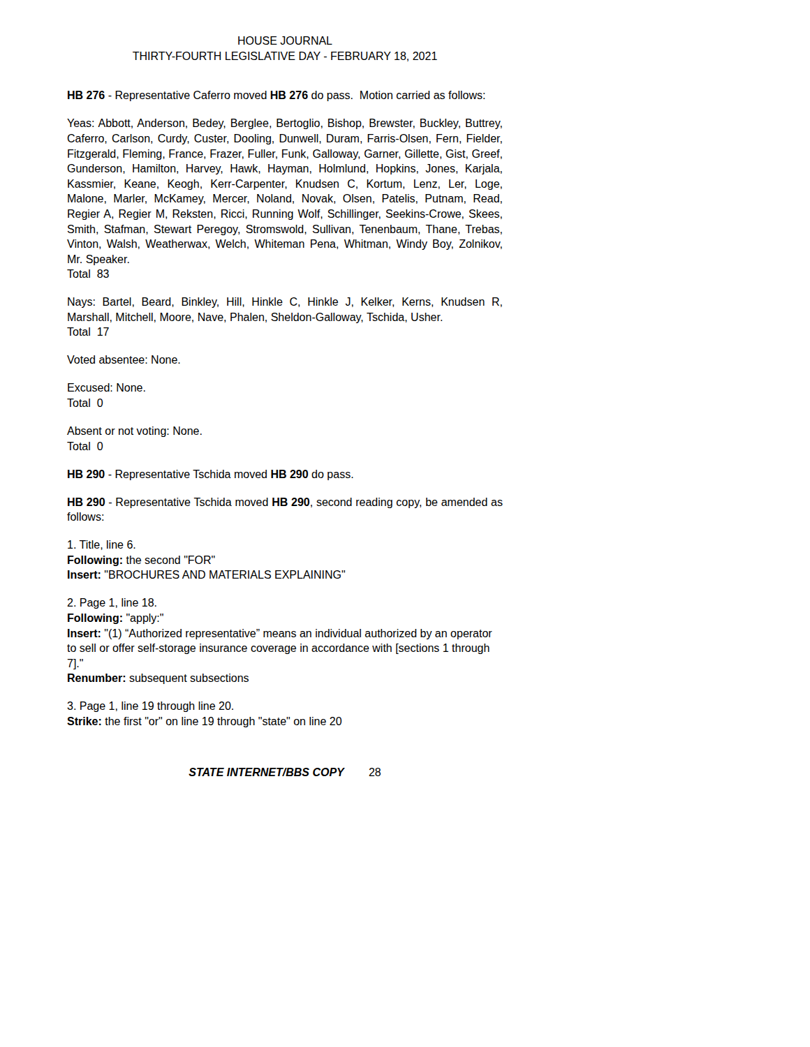HOUSE JOURNAL THIRTY-FOURTH LEGISLATIVE DAY - FEBRUARY 18, 2021
HB 276 - Representative Caferro moved HB 276 do pass. Motion carried as follows:
Yeas: Abbott, Anderson, Bedey, Berglee, Bertoglio, Bishop, Brewster, Buckley, Buttrey, Caferro, Carlson, Curdy, Custer, Dooling, Dunwell, Duram, Farris-Olsen, Fern, Fielder, Fitzgerald, Fleming, France, Frazer, Fuller, Funk, Galloway, Garner, Gillette, Gist, Greef, Gunderson, Hamilton, Harvey, Hawk, Hayman, Holmlund, Hopkins, Jones, Karjala, Kassmier, Keane, Keogh, Kerr-Carpenter, Knudsen C, Kortum, Lenz, Ler, Loge, Malone, Marler, McKamey, Mercer, Noland, Novak, Olsen, Patelis, Putnam, Read, Regier A, Regier M, Reksten, Ricci, Running Wolf, Schillinger, Seekins-Crowe, Skees, Smith, Stafman, Stewart Peregoy, Stromswold, Sullivan, Tenenbaum, Thane, Trebas, Vinton, Walsh, Weatherwax, Welch, Whiteman Pena, Whitman, Windy Boy, Zolnikov, Mr. Speaker.
Total 83
Nays: Bartel, Beard, Binkley, Hill, Hinkle C, Hinkle J, Kelker, Kerns, Knudsen R, Marshall, Mitchell, Moore, Nave, Phalen, Sheldon-Galloway, Tschida, Usher.
Total 17
Voted absentee: None.
Excused: None.
Total 0
Absent or not voting: None.
Total 0
HB 290 - Representative Tschida moved HB 290 do pass.
HB 290 - Representative Tschida moved HB 290, second reading copy, be amended as follows:
1. Title, line 6.
Following: the second "FOR"
Insert: "BROCHURES AND MATERIALS EXPLAINING"
2. Page 1, line 18.
Following: "apply:"
Insert: "(1) “Authorized representative” means an individual authorized by an operator to sell or offer self-storage insurance coverage in accordance with [sections 1 through 7]."
Renumber: subsequent subsections
3. Page 1, line 19 through line 20.
Strike: the first "or" on line 19 through "state" on line 20
STATE INTERNET/BBS COPY28